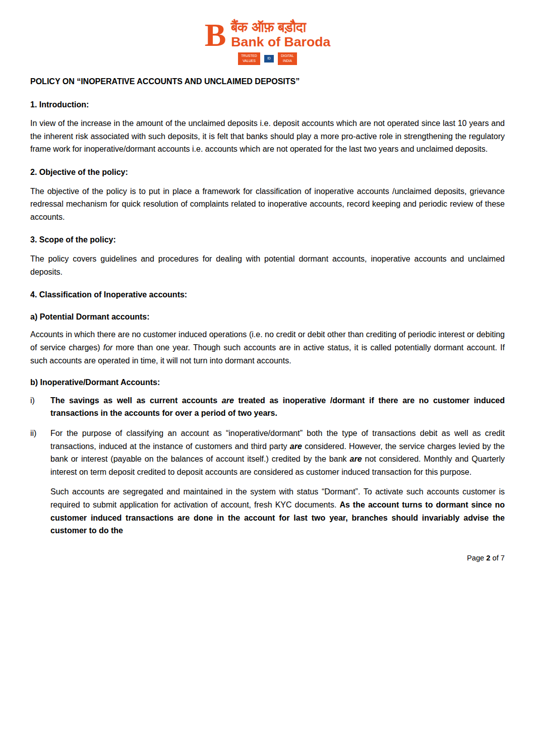B बैंक ऑफ़ बड़ौदा
Bank of Baroda
TRUSTED
VALUES ID DIGITAL
INDIA
POLICY ON “INOPERATIVE ACCOUNTS AND UNCLAIMED DEPOSITS”
1. Introduction:
In view of the increase in the amount of the unclaimed deposits i.e. deposit accounts which are not operated since last 10 years and the inherent risk associated with such deposits, it is felt that banks should play a more pro-active role in strengthening the regulatory frame work for inoperative/dormant accounts i.e. accounts which are not operated for the last two years and unclaimed deposits.
2. Objective of the policy:
The objective of the policy is to put in place a framework for classification of inoperative accounts /unclaimed deposits, grievance redressal mechanism for quick resolution of complaints related to inoperative accounts, record keeping and periodic review of these accounts.
3. Scope of the policy:
The policy covers guidelines and procedures for dealing with potential dormant accounts, inoperative accounts and unclaimed deposits.
4. Classification of Inoperative accounts:
a) Potential Dormant accounts:
Accounts in which there are no customer induced operations (i.e. no credit or debit other than crediting of periodic interest or debiting of service charges) for more than one year. Though such accounts are in active status, it is called potentially dormant account. If such accounts are operated in time, it will not turn into dormant accounts.
b) Inoperative/Dormant Accounts:
The savings as well as current accounts are treated as inoperative /dormant if there are no customer induced transactions in the accounts for over a period of two years.
For the purpose of classifying an account as “inoperative/dormant” both the type of transactions debit as well as credit transactions, induced at the instance of customers and third party are considered. However, the service charges levied by the bank or interest (payable on the balances of account itself.) credited by the bank are not considered. Monthly and Quarterly interest on term deposit credited to deposit accounts are considered as customer induced transaction for this purpose.
Such accounts are segregated and maintained in the system with status “Dormant”. To activate such accounts customer is required to submit application for activation of account, fresh KYC documents. As the account turns to dormant since no customer induced transactions are done in the account for last two year, branches should invariably advise the customer to do the
Page 2 of 7